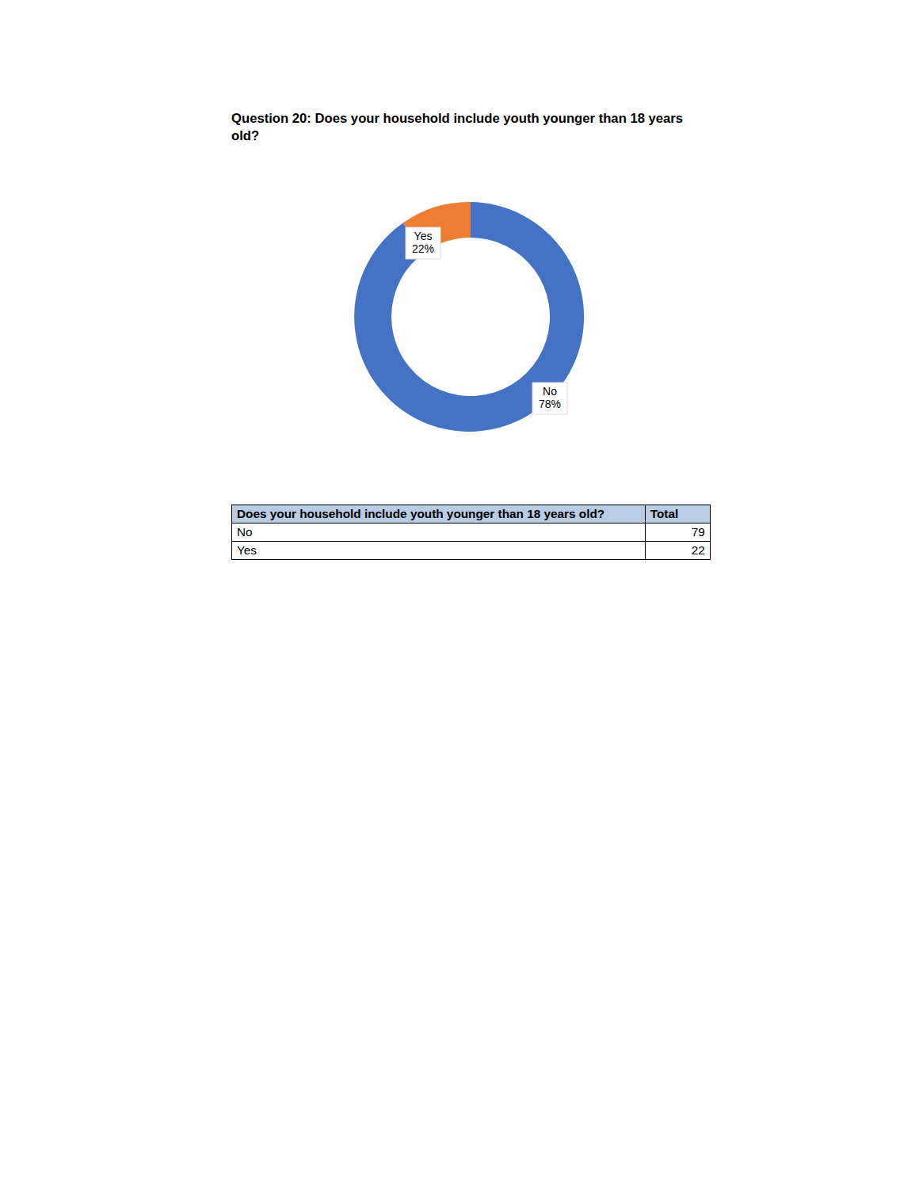Question 20: Does your household include youth younger than 18 years old?
Yes 22% No 78%
| Does your household include youth younger than 18 years old? | Total |
| --- | --- |
| No | 79 |
| Yes | 22 |